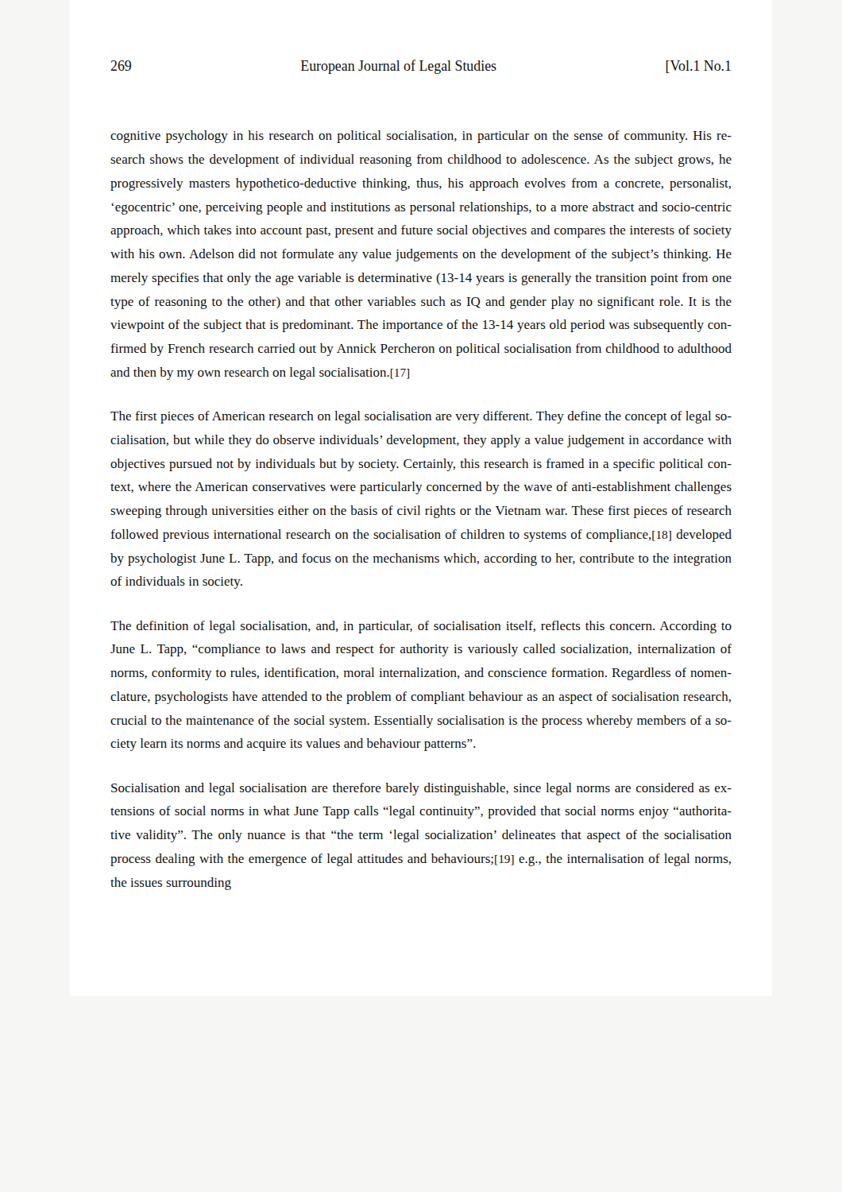269 European Journal of Legal Studies [Vol.1 No.1
cognitive psychology in his research on political socialisation, in particular on the sense of community. His research shows the development of individual reasoning from childhood to adolescence. As the subject grows, he progressively masters hypothetico-deductive thinking, thus, his approach evolves from a concrete, personalist, ‘egocentric’ one, perceiving people and institutions as personal relationships, to a more abstract and socio-centric approach, which takes into account past, present and future social objectives and compares the interests of society with his own. Adelson did not formulate any value judgements on the development of the subject’s thinking. He merely specifies that only the age variable is determinative (13-14 years is generally the transition point from one type of reasoning to the other) and that other variables such as IQ and gender play no significant role. It is the viewpoint of the subject that is predominant. The importance of the 13-14 years old period was subsequently confirmed by French research carried out by Annick Percheron on political socialisation from childhood to adulthood and then by my own research on legal socialisation.[17]
The first pieces of American research on legal socialisation are very different. They define the concept of legal socialisation, but while they do observe individuals’ development, they apply a value judgement in accordance with objectives pursued not by individuals but by society. Certainly, this research is framed in a specific political context, where the American conservatives were particularly concerned by the wave of anti-establishment challenges sweeping through universities either on the basis of civil rights or the Vietnam war. These first pieces of research followed previous international research on the socialisation of children to systems of compliance,[18] developed by psychologist June L. Tapp, and focus on the mechanisms which, according to her, contribute to the integration of individuals in society.
The definition of legal socialisation, and, in particular, of socialisation itself, reflects this concern. According to June L. Tapp, “compliance to laws and respect for authority is variously called socialization, internalization of norms, conformity to rules, identification, moral internalization, and conscience formation. Regardless of nomenclature, psychologists have attended to the problem of compliant behaviour as an aspect of socialisation research, crucial to the maintenance of the social system. Essentially socialisation is the process whereby members of a society learn its norms and acquire its values and behaviour patterns”.
Socialisation and legal socialisation are therefore barely distinguishable, since legal norms are considered as extensions of social norms in what June Tapp calls “legal continuity”, provided that social norms enjoy “authoritative validity”. The only nuance is that “the term ‘legal socialization’ delineates that aspect of the socialisation process dealing with the emergence of legal attitudes and behaviours;[19] e.g., the internalisation of legal norms, the issues surrounding